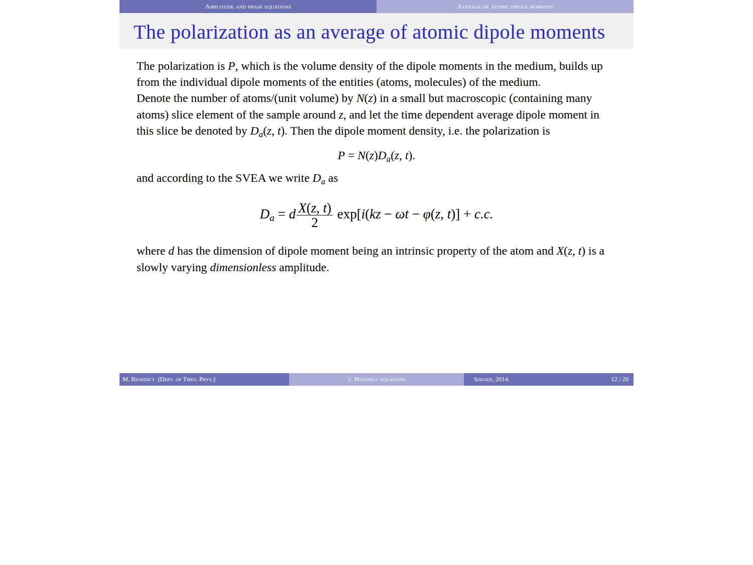Amplitude and phase equations
Average of atomic dipole moments
The polarization as an average of atomic dipole moments
The polarization is P, which is the volume density of the dipole moments in the medium, builds up from the individual dipole moments of the entities (atoms, molecules) of the medium.
Denote the number of atoms/(unit volume) by N(z) in a small but macroscopic (containing many atoms) slice element of the sample around z, and let the time dependent average dipole moment in this slice be denoted by Da(z, t). Then the dipole moment density, i.e. the polarization is
P = N(z)Da(z, t).
and according to the SVEA we write Da as
Da = dX(z, t) 2 exp[i(kz − ωt − φ(z, t)] + c.c.
where d has the dimension of dipole moment being an intrinsic property of the atom and X(z, t) is a slowly varying dimensionless amplitude.
M. Benedict (Dept. of Theo. Phys.)
1: Maxwell equations
Szeged, 2014. 12 / 20